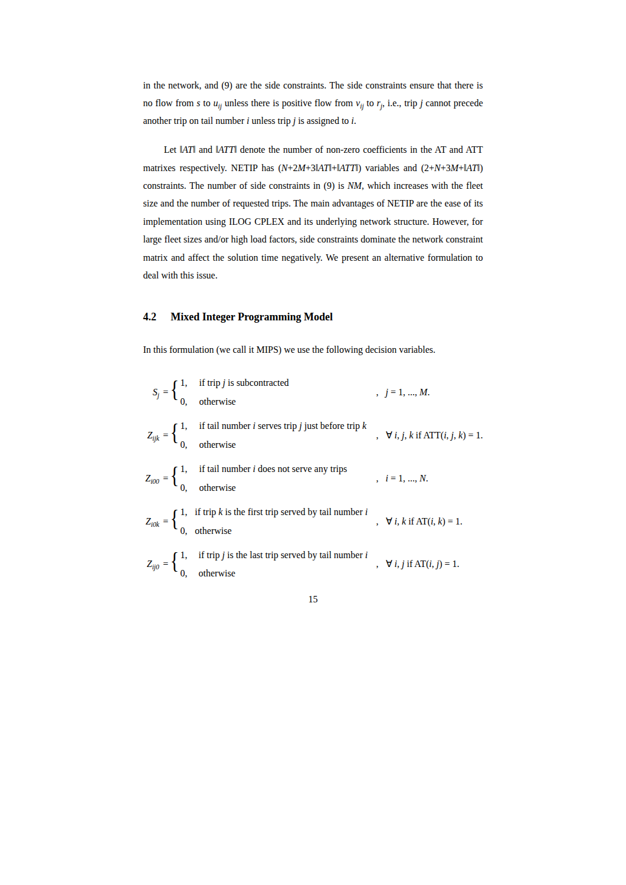in the network, and (9) are the side constraints. The side constraints ensure that there is no flow from s to uij unless there is positive flow from vij to rj, i.e., trip j cannot precede another trip on tail number i unless trip j is assigned to i.
Let ‖AT‖ and ‖ATT‖ denote the number of non-zero coefficients in the AT and ATT matrixes respectively. NETIP has (N+2M+3‖AT‖+‖ATT‖) variables and (2+N+3M+‖AT‖) constraints. The number of side constraints in (9) is NM, which increases with the fleet size and the number of requested trips. The main advantages of NETIP are the ease of its implementation using ILOG CPLEX and its underlying network structure. However, for large fleet sizes and/or high load factors, side constraints dominate the network constraint matrix and affect the solution time negatively. We present an alternative formulation to deal with this issue.
4.2 Mixed Integer Programming Model
In this formulation (we call it MIPS) we use the following decision variables.
| S j | = | { | / 1, / if trip j is subcontracted / / 0, / otherwise / | , j = 1, ..., M . |
| Z ijk | = | { | / 1, / if tail number i serves trip j just before trip k / / 0, / otherwise / | , ∀ i , j , k if ATT ( i , j , k ) = 1. |
| Z i00 | = | { | / 1, / if tail number i does not serve any trips / / 0, / otherwise / | , i = 1, ..., N . |
| Z i0k | = | { | / 1, / if trip k is the first trip served by tail number i / / 0, / otherwise / | , ∀ i , k if AT ( i , k ) = 1. |
| Z ij0 | = | { | / 1, / if trip j is the last trip served by tail number i / / 0, / otherwise / | , ∀ i , j if AT ( i , j ) = 1. |
15